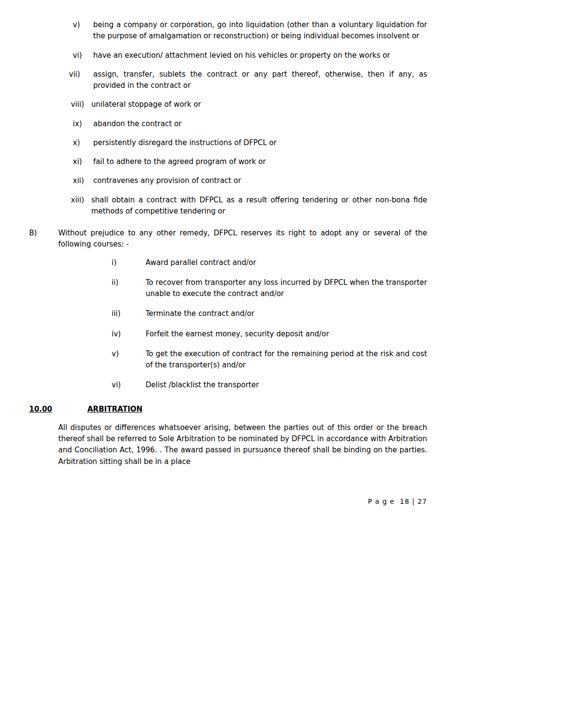v) being a company or corporation, go into liquidation (other than a voluntary liquidation for the purpose of amalgamation or reconstruction) or being individual becomes insolvent or
vi) have an execution/ attachment levied on his vehicles or property on the works or
vii) assign, transfer, sublets the contract or any part thereof, otherwise, then if any, as provided in the contract or
viii) unilateral stoppage of work or
ix) abandon the contract or
x) persistently disregard the instructions of DFPCL or
xi) fail to adhere to the agreed program of work or
xii) contravenes any provision of contract or
xiii) shall obtain a contract with DFPCL as a result offering tendering or other non-bona fide methods of competitive tendering or
B)
Without prejudice to any other remedy, DFPCL reserves its right to adopt any or several of the following courses: -
i) Award parallel contract and/or
ii) To recover from transporter any loss incurred by DFPCL when the transporter unable to execute the contract and/or
iii) Terminate the contract and/or
iv) Forfeit the earnest money, security deposit and/or
v) To get the execution of contract for the remaining period at the risk and cost of the transporter(s) and/or
vi) Delist /blacklist the transporter
10.00 ARBITRATION
All disputes or differences whatsoever arising, between the parties out of this order or the breach thereof shall be referred to Sole Arbitration to be nominated by DFPCL in accordance with Arbitration and Conciliation Act, 1996. . The award passed in pursuance thereof shall be binding on the parties. Arbitration sitting shall be in a place
P a g e 18 | 27